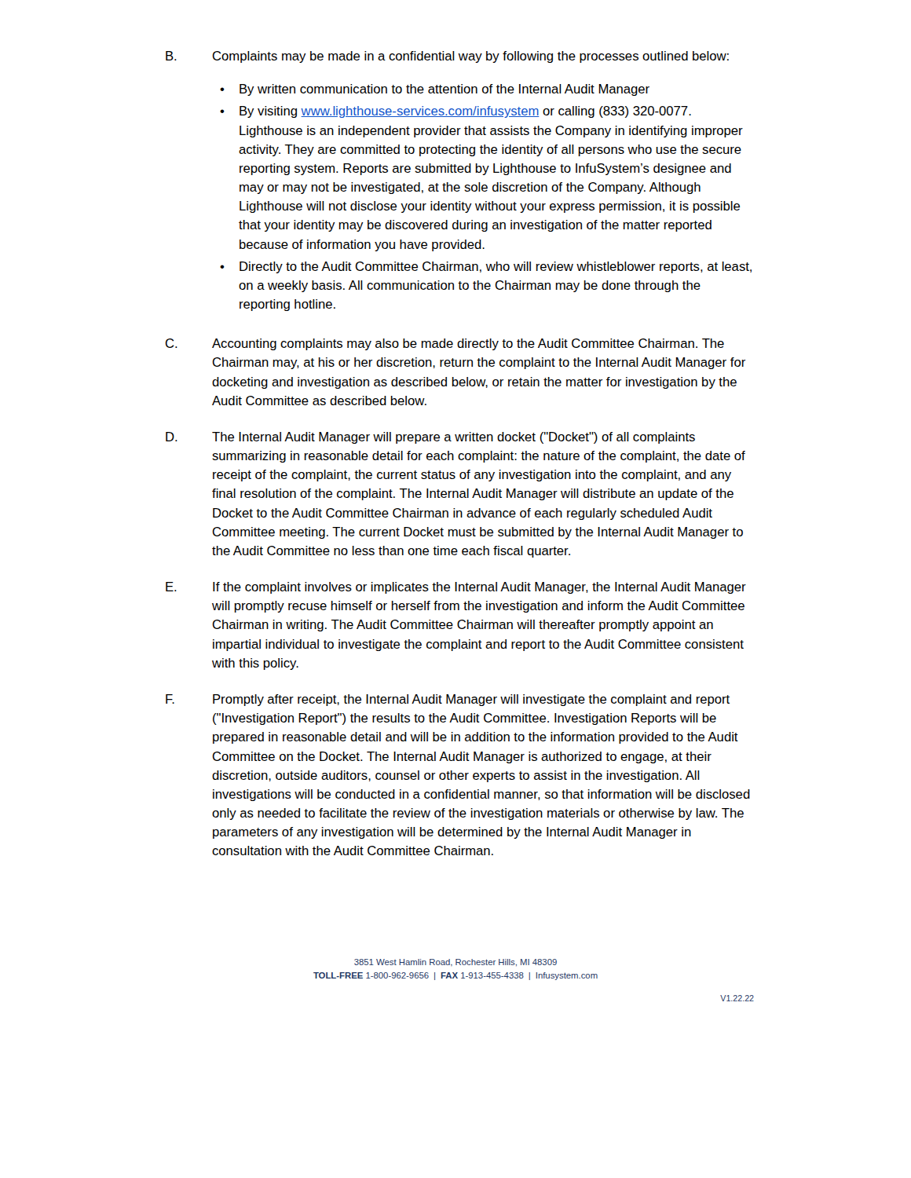B.
Complaints may be made in a confidential way by following the processes outlined below:
By written communication to the attention of the Internal Audit Manager
By visiting www.lighthouse-services.com/infusystem or calling (833) 320-0077. Lighthouse is an independent provider that assists the Company in identifying improper activity. They are committed to protecting the identity of all persons who use the secure reporting system. Reports are submitted by Lighthouse to InfuSystem’s designee and may or may not be investigated, at the sole discretion of the Company. Although Lighthouse will not disclose your identity without your express permission, it is possible that your identity may be discovered during an investigation of the matter reported because of information you have provided.
Directly to the Audit Committee Chairman, who will review whistleblower reports, at least, on a weekly basis. All communication to the Chairman may be done through the reporting hotline.
C.
Accounting complaints may also be made directly to the Audit Committee Chairman. The Chairman may, at his or her discretion, return the complaint to the Internal Audit Manager for docketing and investigation as described below, or retain the matter for investigation by the Audit Committee as described below.
D.
The Internal Audit Manager will prepare a written docket ("Docket") of all complaints summarizing in reasonable detail for each complaint: the nature of the complaint, the date of receipt of the complaint, the current status of any investigation into the complaint, and any final resolution of the complaint. The Internal Audit Manager will distribute an update of the Docket to the Audit Committee Chairman in advance of each regularly scheduled Audit Committee meeting. The current Docket must be submitted by the Internal Audit Manager to the Audit Committee no less than one time each fiscal quarter.
E.
If the complaint involves or implicates the Internal Audit Manager, the Internal Audit Manager will promptly recuse himself or herself from the investigation and inform the Audit Committee Chairman in writing. The Audit Committee Chairman will thereafter promptly appoint an impartial individual to investigate the complaint and report to the Audit Committee consistent with this policy.
F.
Promptly after receipt, the Internal Audit Manager will investigate the complaint and report ("Investigation Report") the results to the Audit Committee. Investigation Reports will be prepared in reasonable detail and will be in addition to the information provided to the Audit Committee on the Docket. The Internal Audit Manager is authorized to engage, at their discretion, outside auditors, counsel or other experts to assist in the investigation. All investigations will be conducted in a confidential manner, so that information will be disclosed only as needed to facilitate the review of the investigation materials or otherwise by law. The parameters of any investigation will be determined by the Internal Audit Manager in consultation with the Audit Committee Chairman.
3851 West Hamlin Road, Rochester Hills, MI 48309
TOLL-FREE 1-800-962-9656|FAX 1-913-455-4338|Infusystem.com
V1.22.22